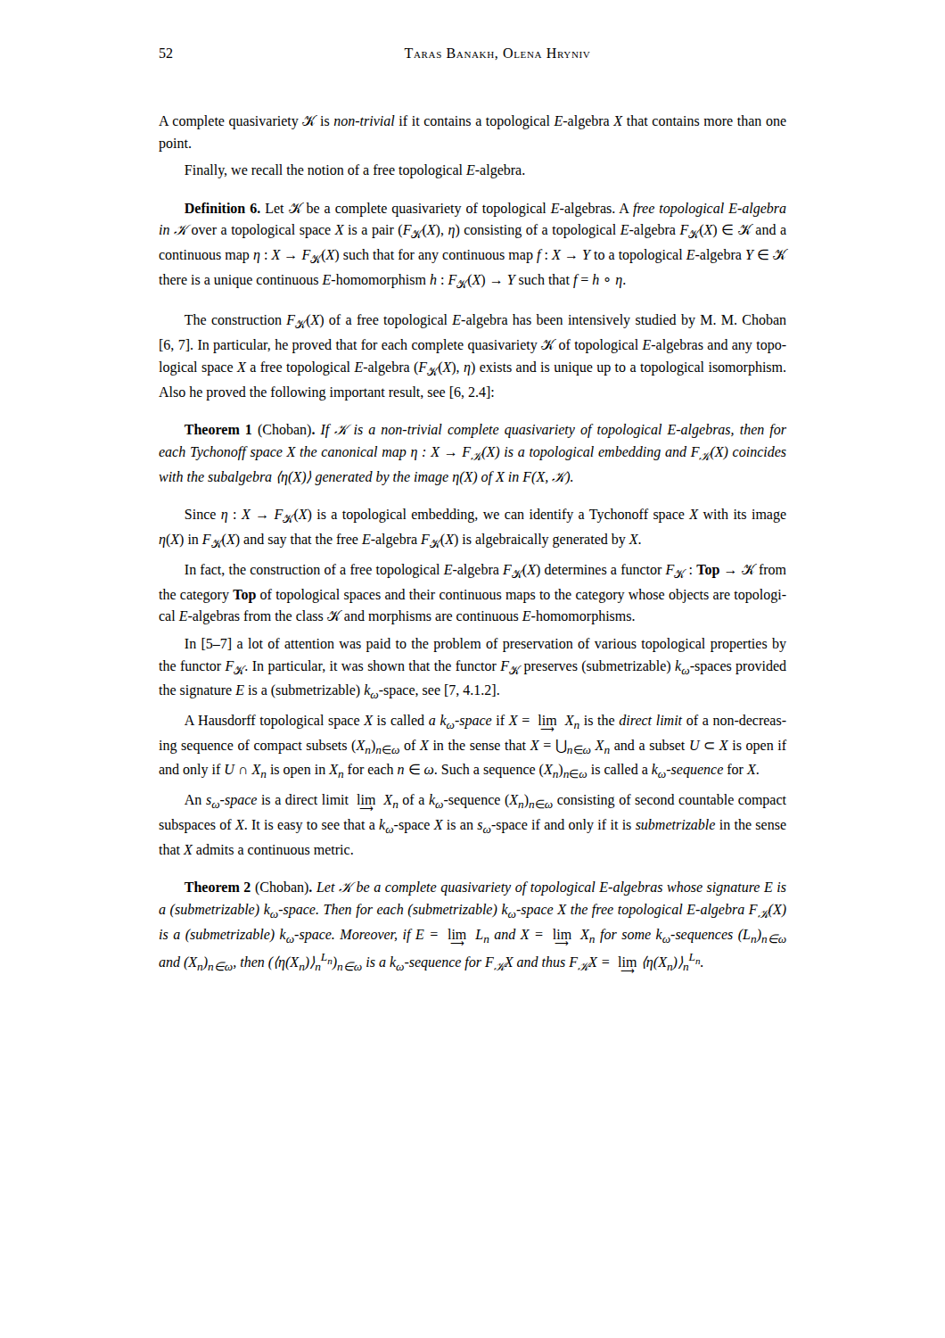52 Taras Banakh, Olena Hryniv
A complete quasivariety 𝒦 is non-trivial if it contains a topological E-algebra X that contains more than one point.
Finally, we recall the notion of a free topological E-algebra.
Definition 6. Let 𝒦 be a complete quasivariety of topological E-algebras. A free topological E-algebra in 𝒦 over a topological space X is a pair (F𝒦(X), η) consisting of a topological E-algebra F𝒦(X) ∈ 𝒦 and a continuous map η : X → F𝒦(X) such that for any continuous map f : X → Y to a topological E-algebra Y ∈ 𝒦 there is a unique continuous E-homomorphism h : F𝒦(X) → Y such that f = h ∘ η.
The construction F𝒦(X) of a free topological E-algebra has been intensively studied by M. M. Choban [6, 7]. In particular, he proved that for each complete quasivariety 𝒦 of topological E-algebras and any topological space X a free topological E-algebra (F𝒦(X), η) exists and is unique up to a topological isomorphism. Also he proved the following important result, see [6, 2.4]:
Theorem 1 (Choban). If 𝒦 is a non-trivial complete quasivariety of topological E-algebras, then for each Tychonoff space X the canonical map η : X → F𝒦(X) is a topological embedding and F𝒦(X) coincides with the subalgebra ⟨η(X)⟩ generated by the image η(X) of X in F(X, 𝒦).
Since η : X → F𝒦(X) is a topological embedding, we can identify a Tychonoff space X with its image η(X) in F𝒦(X) and say that the free E-algebra F𝒦(X) is algebraically generated by X.
In fact, the construction of a free topological E-algebra F𝒦(X) determines a functor F𝒦 : Top → 𝒦 from the category Top of topological spaces and their continuous maps to the category whose objects are topological E-algebras from the class 𝒦 and morphisms are continuous E-homomorphisms.
In [5–7] a lot of attention was paid to the problem of preservation of various topological properties by the functor F𝒦. In particular, it was shown that the functor F𝒦 preserves (submetrizable) kω-spaces provided the signature E is a (submetrizable) kω-space, see [7, 4.1.2].
A Hausdorff topological space X is called a kω-space if X = lim⟶ Xn is the direct limit of a non-decreasing sequence of compact subsets (Xn)n∈ω of X in the sense that X = ⋃n∈ω Xn and a subset U ⊂ X is open if and only if U ∩ Xn is open in Xn for each n ∈ ω. Such a sequence (Xn)n∈ω is called a kω-sequence for X.
An sω-space is a direct limit lim⟶ Xn of a kω-sequence (Xn)n∈ω consisting of second countable compact subspaces of X. It is easy to see that a kω-space X is an sω-space if and only if it is submetrizable in the sense that X admits a continuous metric.
Theorem 2 (Choban). Let 𝒦 be a complete quasivariety of topological E-algebras whose signature E is a (submetrizable) kω-space. Then for each (submetrizable) kω-space X the free topological E-algebra F𝒦(X) is a (submetrizable) kω-space. Moreover, if E = lim⟶ Ln and X = lim⟶ Xn for some kω-sequences (Ln)n∈ω and (Xn)n∈ω, then (⟨η(Xn)⟩nLn)n∈ω is a kω-sequence for F𝒦X and thus F𝒦X = lim⟶⟨η(Xn)⟩nLn.